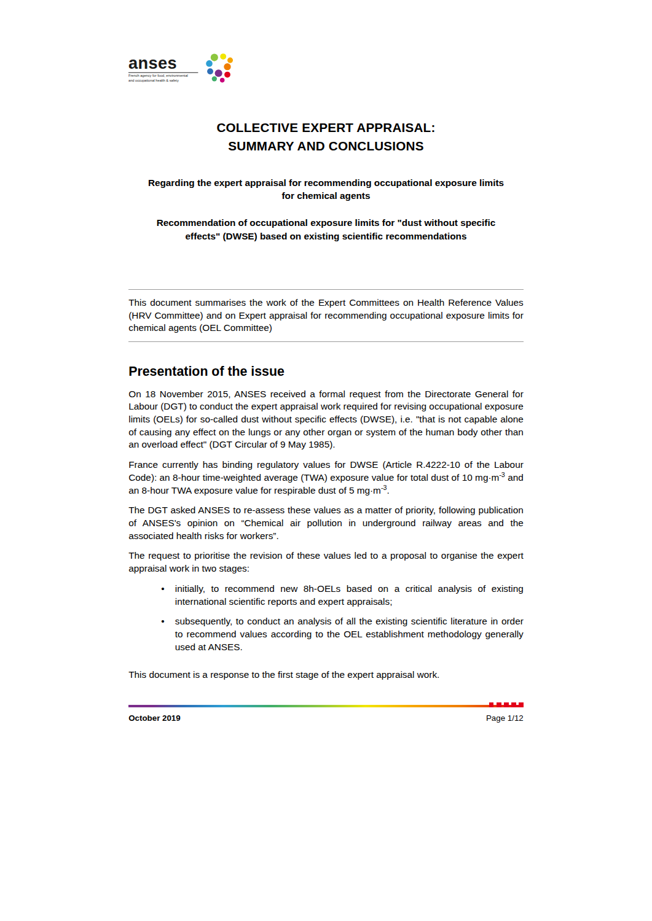anses French agency for food, environmental and occupational health & safety
COLLECTIVE EXPERT APPRAISAL:
SUMMARY AND CONCLUSIONS
Regarding the expert appraisal for recommending occupational exposure limits for chemical agents
Recommendation of occupational exposure limits for "dust without specific effects" (DWSE) based on existing scientific recommendations
This document summarises the work of the Expert Committees on Health Reference Values (HRV Committee) and on Expert appraisal for recommending occupational exposure limits for chemical agents (OEL Committee)
Presentation of the issue
On 18 November 2015, ANSES received a formal request from the Directorate General for Labour (DGT) to conduct the expert appraisal work required for revising occupational exposure limits (OELs) for so-called dust without specific effects (DWSE), i.e. "that is not capable alone of causing any effect on the lungs or any other organ or system of the human body other than an overload effect" (DGT Circular of 9 May 1985).
France currently has binding regulatory values for DWSE (Article R.4222-10 of the Labour Code): an 8-hour time-weighted average (TWA) exposure value for total dust of 10 mg·m-3 and an 8-hour TWA exposure value for respirable dust of 5 mg·m-3.
The DGT asked ANSES to re-assess these values as a matter of priority, following publication of ANSES's opinion on “Chemical air pollution in underground railway areas and the associated health risks for workers”.
The request to prioritise the revision of these values led to a proposal to organise the expert appraisal work in two stages:
initially, to recommend new 8h-OELs based on a critical analysis of existing international scientific reports and expert appraisals;
subsequently, to conduct an analysis of all the existing scientific literature in order to recommend values according to the OEL establishment methodology generally used at ANSES.
This document is a response to the first stage of the expert appraisal work.
October 2019
Page 1/12